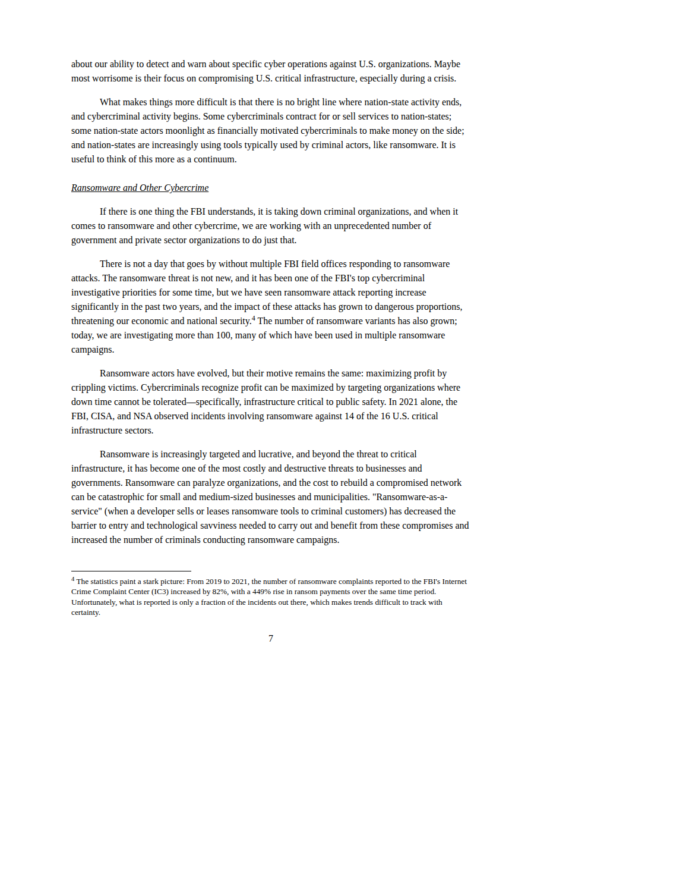about our ability to detect and warn about specific cyber operations against U.S. organizations. Maybe most worrisome is their focus on compromising U.S. critical infrastructure, especially during a crisis.
What makes things more difficult is that there is no bright line where nation-state activity ends, and cybercriminal activity begins. Some cybercriminals contract for or sell services to nation-states; some nation-state actors moonlight as financially motivated cybercriminals to make money on the side; and nation-states are increasingly using tools typically used by criminal actors, like ransomware. It is useful to think of this more as a continuum.
Ransomware and Other Cybercrime
If there is one thing the FBI understands, it is taking down criminal organizations, and when it comes to ransomware and other cybercrime, we are working with an unprecedented number of government and private sector organizations to do just that.
There is not a day that goes by without multiple FBI field offices responding to ransomware attacks. The ransomware threat is not new, and it has been one of the FBI's top cybercriminal investigative priorities for some time, but we have seen ransomware attack reporting increase significantly in the past two years, and the impact of these attacks has grown to dangerous proportions, threatening our economic and national security.4 The number of ransomware variants has also grown; today, we are investigating more than 100, many of which have been used in multiple ransomware campaigns.
Ransomware actors have evolved, but their motive remains the same: maximizing profit by crippling victims. Cybercriminals recognize profit can be maximized by targeting organizations where down time cannot be tolerated—specifically, infrastructure critical to public safety. In 2021 alone, the FBI, CISA, and NSA observed incidents involving ransomware against 14 of the 16 U.S. critical infrastructure sectors.
Ransomware is increasingly targeted and lucrative, and beyond the threat to critical infrastructure, it has become one of the most costly and destructive threats to businesses and governments. Ransomware can paralyze organizations, and the cost to rebuild a compromised network can be catastrophic for small and medium-sized businesses and municipalities. "Ransomware-as-a-service" (when a developer sells or leases ransomware tools to criminal customers) has decreased the barrier to entry and technological savviness needed to carry out and benefit from these compromises and increased the number of criminals conducting ransomware campaigns.
4 The statistics paint a stark picture: From 2019 to 2021, the number of ransomware complaints reported to the FBI's Internet Crime Complaint Center (IC3) increased by 82%, with a 449% rise in ransom payments over the same time period. Unfortunately, what is reported is only a fraction of the incidents out there, which makes trends difficult to track with certainty.
7